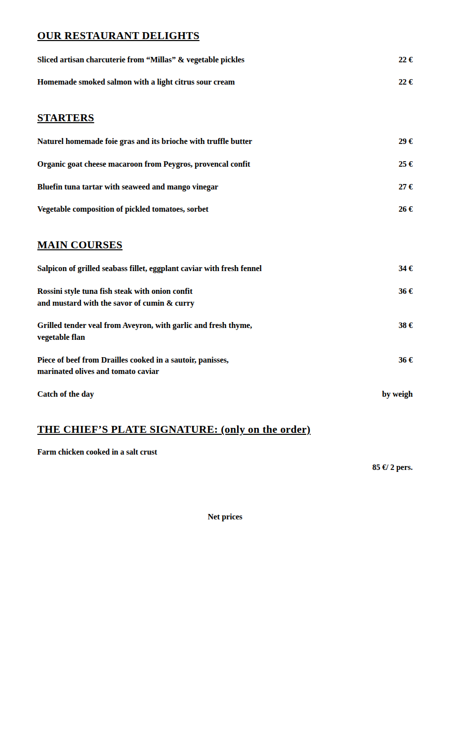OUR RESTAURANT DELIGHTS
Sliced artisan charcuterie from “Millas” & vegetable pickles 22 €
Homemade smoked salmon with a light citrus sour cream 22 €
STARTERS
Naturel homemade foie gras and its brioche with truffle butter 29 €
Organic goat cheese macaroon from Peygros, provencal confit 25 €
Bluefin tuna tartar with seaweed and mango vinegar 27 €
Vegetable composition of pickled tomatoes, sorbet 26 €
MAIN COURSES
Salpicon of grilled seabass fillet, eggplant caviar with fresh fennel 34 €
Rossini style tuna fish steak with onion confit
and mustard with the savor of cumin & curry 36 €
Grilled tender veal from Aveyron, with garlic and fresh thyme,
vegetable flan 38 €
Piece of beef from Drailles cooked in a sautoir, panisses,
marinated olives and tomato caviar 36 €
Catch of the day by weigh
THE CHIEF’S PLATE SIGNATURE: (only on the order)
Farm chicken cooked in a salt crust
85 €/ 2 pers.
Net prices